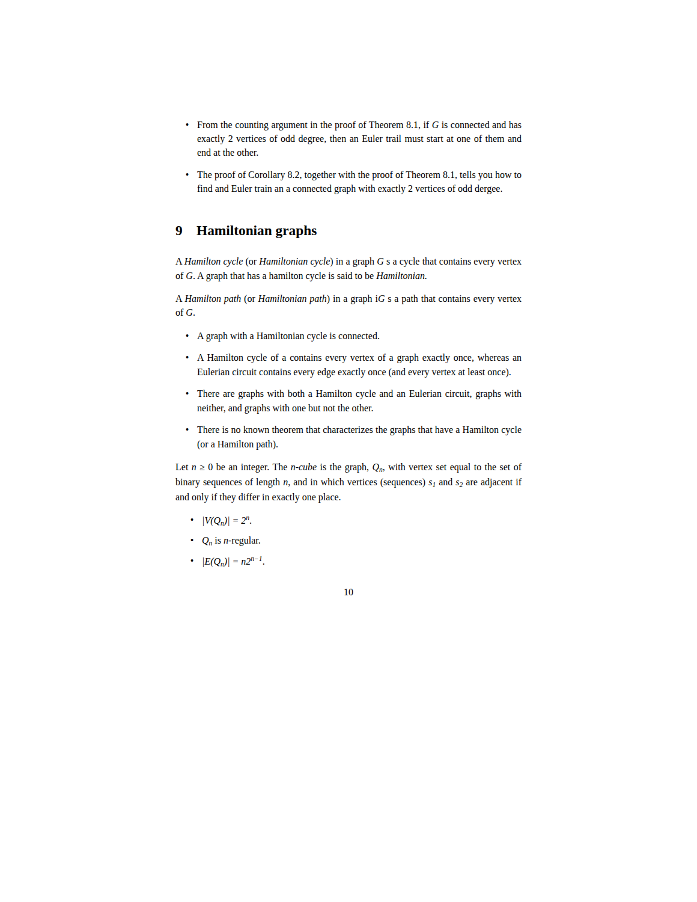From the counting argument in the proof of Theorem 8.1, if G is connected and has exactly 2 vertices of odd degree, then an Euler trail must start at one of them and end at the other.
The proof of Corollary 8.2, together with the proof of Theorem 8.1, tells you how to find and Euler train an a connected graph with exactly 2 vertices of odd dergee.
9 Hamiltonian graphs
A Hamilton cycle (or Hamiltonian cycle) in a graph G s a cycle that contains every vertex of G. A graph that has a hamilton cycle is said to be Hamiltonian.
A Hamilton path (or Hamiltonian path) in a graph iG s a path that contains every vertex of G.
A graph with a Hamiltonian cycle is connected.
A Hamilton cycle of a contains every vertex of a graph exactly once, whereas an Eulerian circuit contains every edge exactly once (and every vertex at least once).
There are graphs with both a Hamilton cycle and an Eulerian circuit, graphs with neither, and graphs with one but not the other.
There is no known theorem that characterizes the graphs that have a Hamilton cycle (or a Hamilton path).
Let n ≥ 0 be an integer. The n-cube is the graph, Qn, with vertex set equal to the set of binary sequences of length n, and in which vertices (sequences) s1 and s2 are adjacent if and only if they differ in exactly one place.
|V(Qn)| = 2n.
Qn is n-regular.
|E(Qn)| = n2n−1.
10